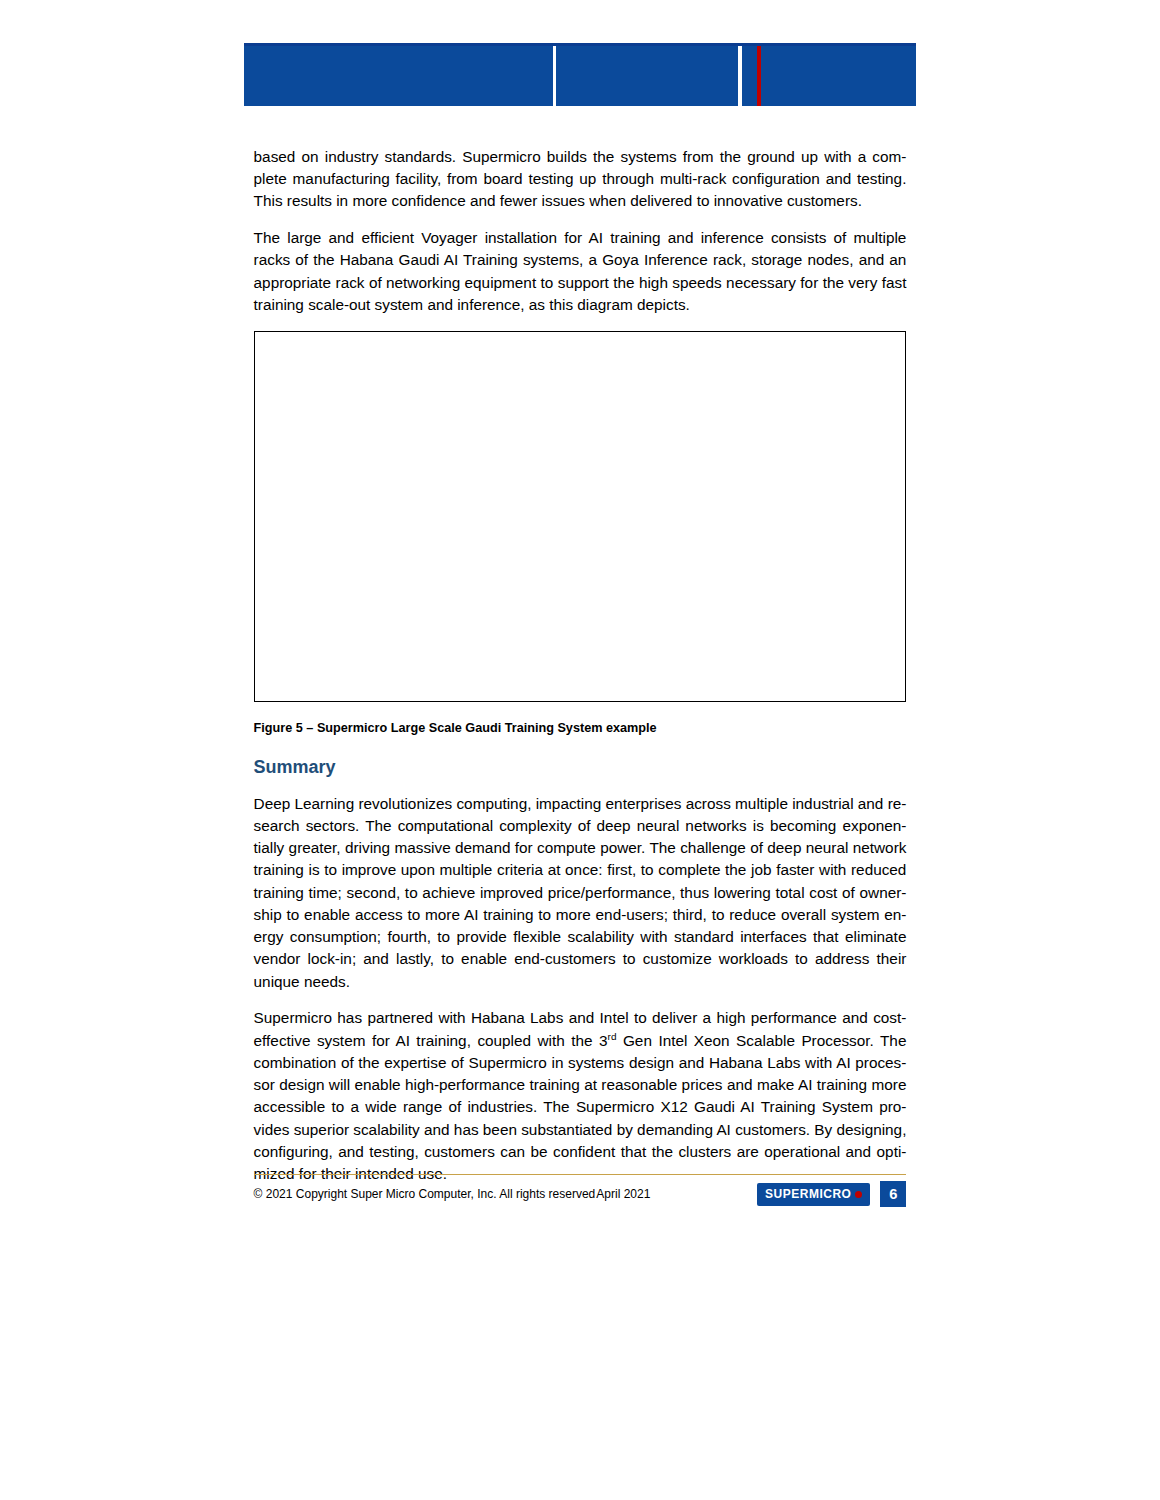based on industry standards. Supermicro builds the systems from the ground up with a complete manufacturing facility, from board testing up through multi-rack configuration and testing. This results in more confidence and fewer issues when delivered to innovative customers.
The large and efficient Voyager installation for AI training and inference consists of multiple racks of the Habana Gaudi AI Training systems, a Goya Inference rack, storage nodes, and an appropriate rack of networking equipment to support the high speeds necessary for the very fast training scale-out system and inference, as this diagram depicts.
Figure 5 – Supermicro Large Scale Gaudi Training System example
Summary
Deep Learning revolutionizes computing, impacting enterprises across multiple industrial and research sectors. The computational complexity of deep neural networks is becoming exponentially greater, driving massive demand for compute power. The challenge of deep neural network training is to improve upon multiple criteria at once: first, to complete the job faster with reduced training time; second, to achieve improved price/performance, thus lowering total cost of ownership to enable access to more AI training to more end-users; third, to reduce overall system energy consumption; fourth, to provide flexible scalability with standard interfaces that eliminate vendor lock-in; and lastly, to enable end-customers to customize workloads to address their unique needs.
Supermicro has partnered with Habana Labs and Intel to deliver a high performance and cost-effective system for AI training, coupled with the 3rd Gen Intel Xeon Scalable Processor. The combination of the expertise of Supermicro in systems design and Habana Labs with AI processor design will enable high-performance training at reasonable prices and make AI training more accessible to a wide range of industries. The Supermicro X12 Gaudi AI Training System provides superior scalability and has been substantiated by demanding AI customers. By designing, configuring, and testing, customers can be confident that the clusters are operational and optimized for their intended use.
© 2021 Copyright Super Micro Computer, Inc. All rights reserved
April 2021
SUPERMICRO 6